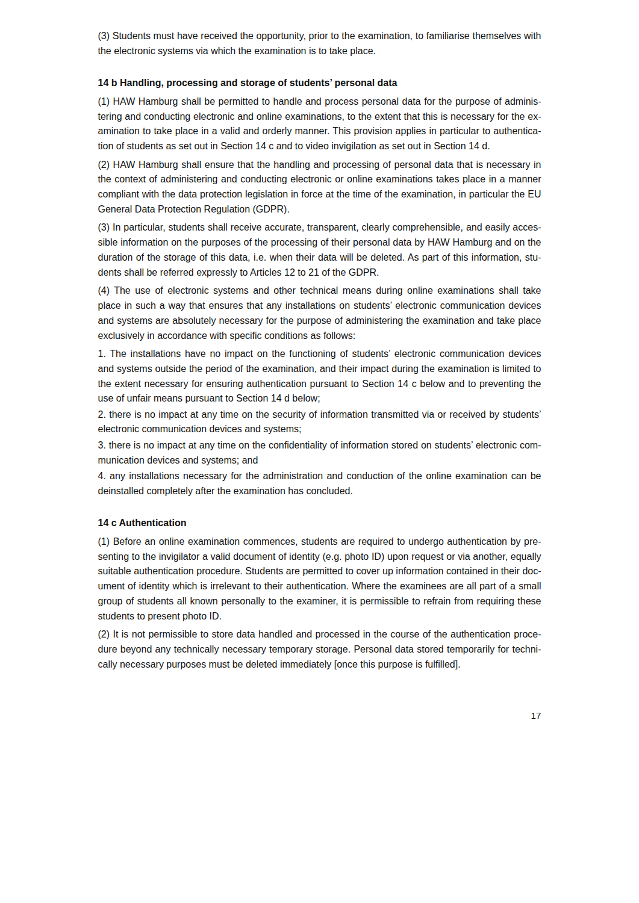(3) Students must have received the opportunity, prior to the examination, to familiarise themselves with the electronic systems via which the examination is to take place.
14 b Handling, processing and storage of students’ personal data
(1) HAW Hamburg shall be permitted to handle and process personal data for the purpose of administering and conducting electronic and online examinations, to the extent that this is necessary for the examination to take place in a valid and orderly manner. This provision applies in particular to authentication of students as set out in Section 14 c and to video invigilation as set out in Section 14 d.
(2) HAW Hamburg shall ensure that the handling and processing of personal data that is necessary in the context of administering and conducting electronic or online examinations takes place in a manner compliant with the data protection legislation in force at the time of the examination, in particular the EU General Data Protection Regulation (GDPR).
(3) In particular, students shall receive accurate, transparent, clearly comprehensible, and easily accessible information on the purposes of the processing of their personal data by HAW Hamburg and on the duration of the storage of this data, i.e. when their data will be deleted. As part of this information, students shall be referred expressly to Articles 12 to 21 of the GDPR.
(4) The use of electronic systems and other technical means during online examinations shall take place in such a way that ensures that any installations on students’ electronic communication devices and systems are absolutely necessary for the purpose of administering the examination and take place exclusively in accordance with specific conditions as follows:
The installations have no impact on the functioning of students’ electronic communication devices and systems outside the period of the examination, and their impact during the examination is limited to the extent necessary for ensuring authentication pursuant to Section 14 c below and to preventing the use of unfair means pursuant to Section 14 d below;
there is no impact at any time on the security of information transmitted via or received by students’ electronic communication devices and systems;
there is no impact at any time on the confidentiality of information stored on students’ electronic communication devices and systems; and
any installations necessary for the administration and conduction of the online examination can be deinstalled completely after the examination has concluded.
14 c Authentication
(1) Before an online examination commences, students are required to undergo authentication by presenting to the invigilator a valid document of identity (e.g. photo ID) upon request or via another, equally suitable authentication procedure. Students are permitted to cover up information contained in their document of identity which is irrelevant to their authentication. Where the examinees are all part of a small group of students all known personally to the examiner, it is permissible to refrain from requiring these students to present photo ID.
(2) It is not permissible to store data handled and processed in the course of the authentication procedure beyond any technically necessary temporary storage. Personal data stored temporarily for technically necessary purposes must be deleted immediately [once this purpose is fulfilled].
17